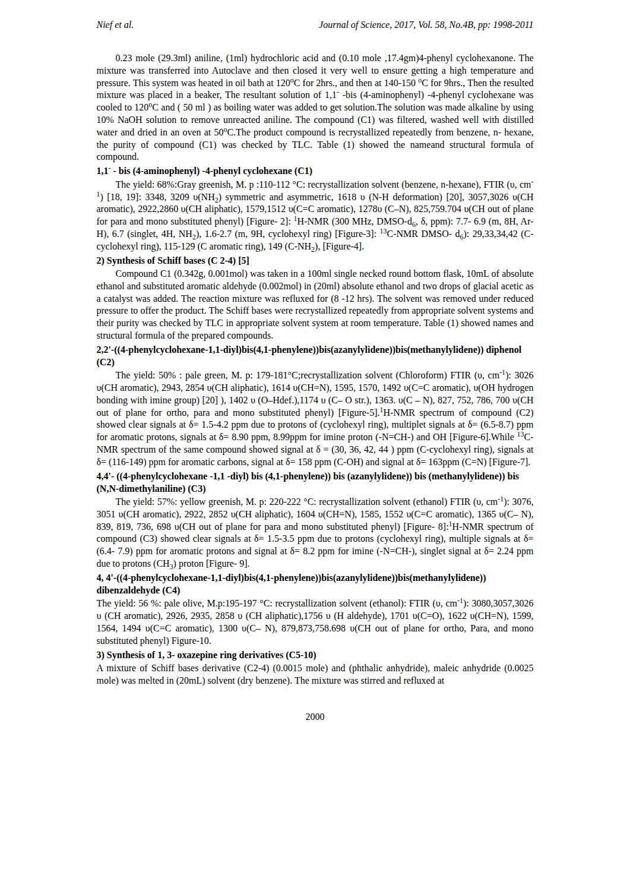Nief et al. Journal of Science, 2017, Vol. 58, No.4B, pp: 1998-2011
0.23 mole (29.3ml) aniline, (1ml) hydrochloric acid and (0.10 mole ,17.4gm)4-phenyl cyclohexanone. The mixture was transferred into Autoclave and then closed it very well to ensure getting a high temperature and pressure. This system was heated in oil bath at 120oC for 2hrs., and then at 140-150 oC for 9hrs., Then the resulted mixture was placed in a beaker, The resultant solution of 1,1- -bis (4-aminophenyl) -4-phenyl cyclohexane was cooled to 120oC and ( 50 ml ) as boiling water was added to get solution.The solution was made alkaline by using 10% NaOH solution to remove unreacted aniline. The compound (C1) was filtered, washed well with distilled water and dried in an oven at 50oC.The product compound is recrystallized repeatedly from benzene, n- hexane, the purity of compound (C1) was checked by TLC. Table (1) showed the nameand structural formula of compound.
1,1- - bis (4-aminophenyl) -4-phenyl cyclohexane (C1)
The yield: 68%:Gray greenish, M. p :110-112 °C: recrystallization solvent (benzene, n-hexane), FTIR (υ, cm-1) [18, 19]: 3348, 3209 υ(NH2) symmetric and asymmetric, 1618 υ (N-H deformation) [20], 3057,3026 υ(CH aromatic), 2922,2860 υ(CH aliphatic), 1579,1512 υ(C=C aromatic), 1278υ (C–N), 825,759.704 υ(CH out of plane for para and mono substituted phenyl) [Figure- 2]: 1H-NMR (300 MHz, DMSO-d6, δ, ppm): 7.7- 6.9 (m, 8H, Ar-H), 6.7 (singlet, 4H, NH2), 1.6-2.7 (m, 9H, cyclohexyl ring) [Figure-3]: 13C-NMR DMSO- d6): 29,33,34,42 (C-cyclohexyl ring), 115-129 (C aromatic ring), 149 (C-NH2), [Figure-4].
2) Synthesis of Schiff bases (C 2-4) [5]
Compound C1 (0.342g, 0.001mol) was taken in a 100ml single necked round bottom flask, 10mL of absolute ethanol and substituted aromatic aldehyde (0.002mol) in (20ml) absolute ethanol and two drops of glacial acetic as a catalyst was added. The reaction mixture was refluxed for (8 -12 hrs). The solvent was removed under reduced pressure to offer the product. The Schiff bases were recrystallized repeatedly from appropriate solvent systems and their purity was checked by TLC in appropriate solvent system at room temperature. Table (1) showed names and structural formula of the prepared compounds.
2,2'-((4-phenylcyclohexane-1,1-diyl)bis(4,1-phenylene))bis(azanylylidene))bis(methanylylidene)) diphenol (C2)
The yield: 50% : pale green, M. p: 179-181°C;recrystallization solvent (Chloroform) FTIR (υ, cm-1): 3026 υ(CH aromatic), 2943, 2854 υ(CH aliphatic), 1614 υ(CH=N), 1595, 1570, 1492 υ(C=C aromatic), υ(OH hydrogen bonding with imine group) [20] ), 1402 υ (O–Hdef.),1174 υ (C– O str.), 1363. υ(C – N), 827, 752, 786, 700 υ(CH out of plane for ortho, para and mono substituted phenyl) [Figure-5].1H-NMR spectrum of compound (C2) showed clear signals at δ= 1.5-4.2 ppm due to protons of (cyclohexyl ring), multiplet signals at δ= (6.5-8.7) ppm for aromatic protons, signals at δ= 8.90 ppm, 8.99ppm for imine proton (-N=CH-) and OH [Figure-6].While 13C-NMR spectrum of the same compound showed signal at δ = (30, 36, 42, 44 ) ppm (C-cyclohexyl ring), signals at δ= (116-149) ppm for aromatic carbons, signal at δ= 158 ppm (C-OH) and signal at δ= 163ppm (C=N) [Figure-7].
4,4'- ((4-phenylcyclohexane -1,1 -diyl) bis (4,1-phenylene)) bis (azanylylidene)) bis (methanylylidene)) bis (N,N-dimethylaniline) (C3)
The yield: 57%: yellow greenish, M. p: 220-222 °C: recrystallization solvent (ethanol) FTIR (υ, cm-1): 3076, 3051 υ(CH aromatic), 2922, 2852 υ(CH aliphatic), 1604 υ(CH=N), 1585, 1552 υ(C=C aromatic), 1365 υ(C– N), 839, 819, 736, 698 υ(CH out of plane for para and mono substituted phenyl) [Figure- 8]:1H-NMR spectrum of compound (C3) showed clear signals at δ= 1.5-3.5 ppm due to protons (cyclohexyl ring), multiple signals at δ= (6.4- 7.9) ppm for aromatic protons and signal at δ= 8.2 ppm for imine (-N=CH-), singlet signal at δ= 2.24 ppm due to protons (CH3) proton [Figure- 9].
4, 4'-((4-phenylcyclohexane-1,1-diyl)bis(4,1-phenylene))bis(azanylylidene))bis(methanylylidene)) dibenzaldehyde (C4)
The yield: 56 %: pale olive, M.p:195-197 °C: recrystallization solvent (ethanol): FTIR (υ, cm-1): 3080,3057,3026 υ (CH aromatic), 2926, 2935, 2858 υ (CH aliphatic),1756 υ (H aldehyde), 1701 υ(C=O), 1622 υ(CH=N), 1599, 1564, 1494 υ(C=C aromatic), 1300 υ(C– N), 879,873,758.698 υ(CH out of plane for ortho, Para, and mono substituted phenyl) Figure-10.
3) Synthesis of 1, 3- oxazepine ring derivatives (C5-10)
A mixture of Schiff bases derivative (C2-4) (0.0015 mole) and (phthalic anhydride), maleic anhydride (0.0025 mole) was melted in (20mL) solvent (dry benzene). The mixture was stirred and refluxed at
2000